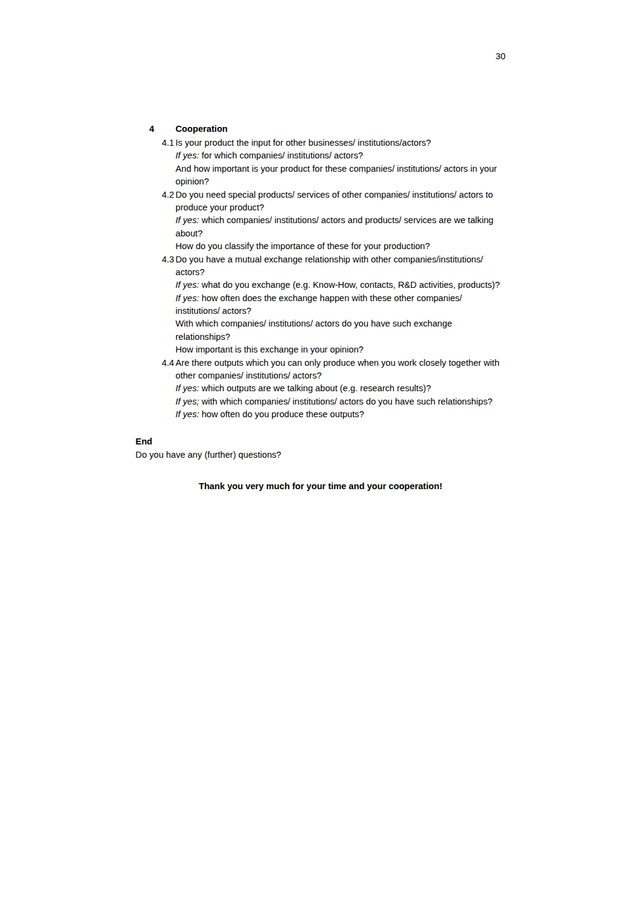30
4 Cooperation
4.1
Is your product the input for other businesses/ institutions/actors?
If yes: for which companies/ institutions/ actors?
And how important is your product for these companies/ institutions/ actors in your opinion?
4.2
Do you need special products/ services of other companies/ institutions/ actors to produce your product?
If yes: which companies/ institutions/ actors and products/ services are we talking about?
How do you classify the importance of these for your production?
4.3
Do you have a mutual exchange relationship with other companies/institutions/ actors?
If yes: what do you exchange (e.g. Know-How, contacts, R&D activities, products)?
If yes: how often does the exchange happen with these other companies/ institutions/ actors?
With which companies/ institutions/ actors do you have such exchange relationships?
How important is this exchange in your opinion?
4.4
Are there outputs which you can only produce when you work closely together with other companies/ institutions/ actors?
If yes: which outputs are we talking about (e.g. research results)?
If yes; with which companies/ institutions/ actors do you have such relationships?
If yes: how often do you produce these outputs?
End
Do you have any (further) questions?
Thank you very much for your time and your cooperation!